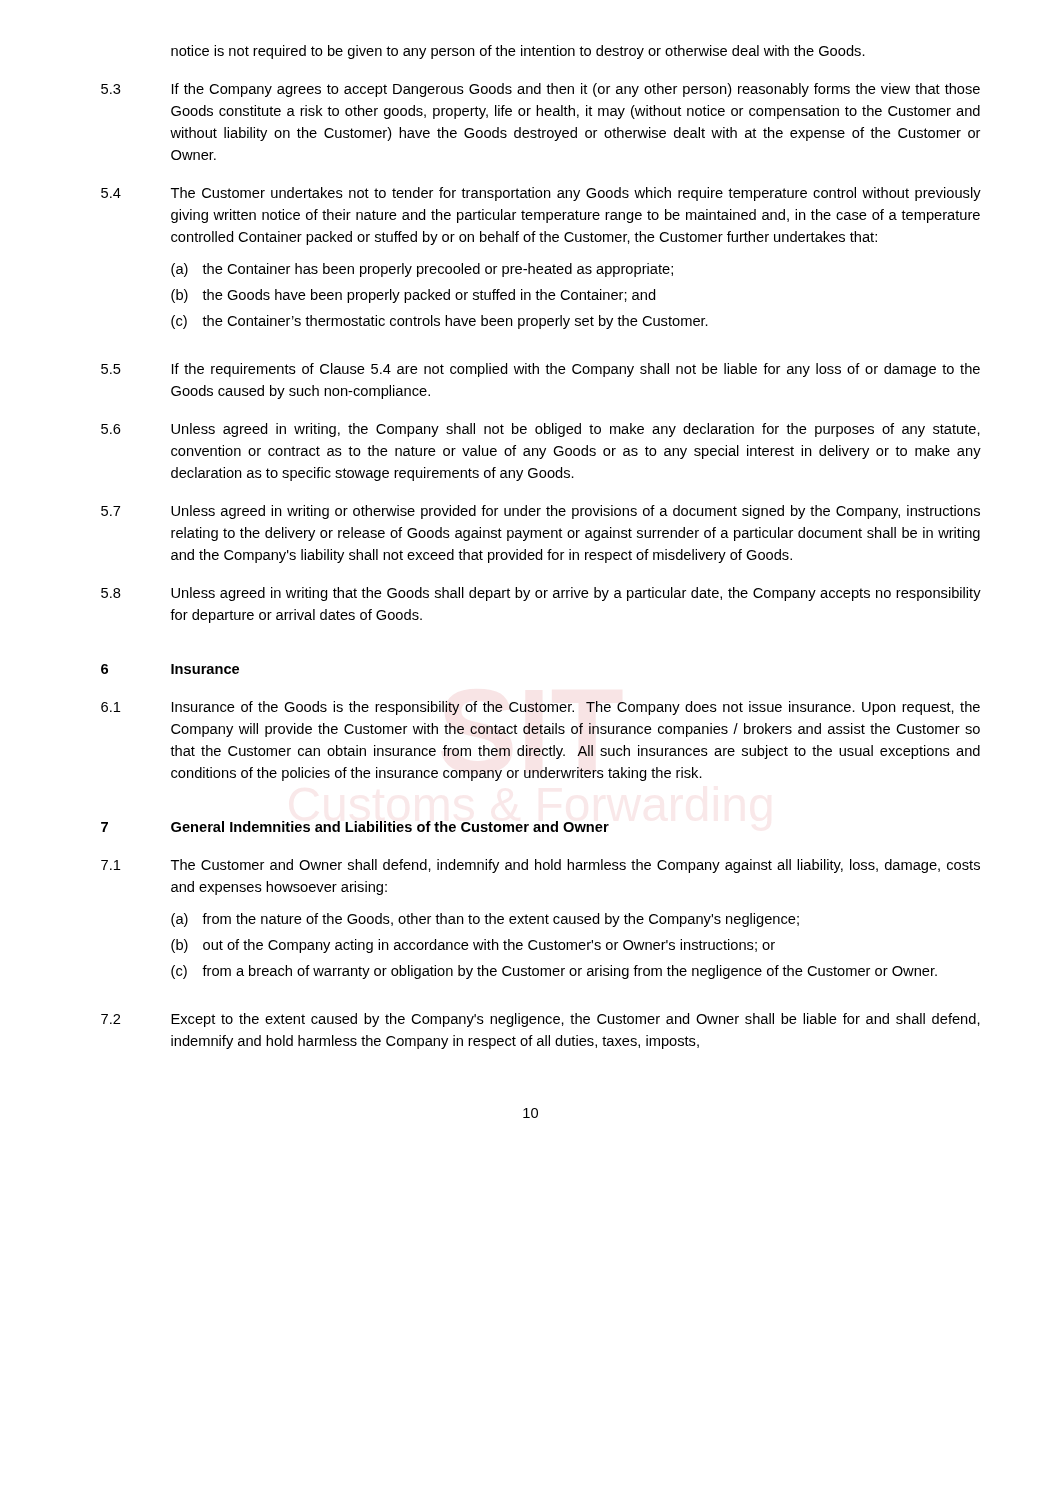SIT Customs & Forwarding
notice is not required to be given to any person of the intention to destroy or otherwise deal with the Goods.
5.3
If the Company agrees to accept Dangerous Goods and then it (or any other person) reasonably forms the view that those Goods constitute a risk to other goods, property, life or health, it may (without notice or compensation to the Customer and without liability on the Customer) have the Goods destroyed or otherwise dealt with at the expense of the Customer or Owner.
5.4
The Customer undertakes not to tender for transportation any Goods which require temperature control without previously giving written notice of their nature and the particular temperature range to be maintained and, in the case of a temperature controlled Container packed or stuffed by or on behalf of the Customer, the Customer further undertakes that:
(a) the Container has been properly precooled or pre-heated as appropriate;
(b) the Goods have been properly packed or stuffed in the Container; and
(c) the Container’s thermostatic controls have been properly set by the Customer.
5.5
If the requirements of Clause 5.4 are not complied with the Company shall not be liable for any loss of or damage to the Goods caused by such non-compliance.
5.6
Unless agreed in writing, the Company shall not be obliged to make any declaration for the purposes of any statute, convention or contract as to the nature or value of any Goods or as to any special interest in delivery or to make any declaration as to specific stowage requirements of any Goods.
5.7
Unless agreed in writing or otherwise provided for under the provisions of a document signed by the Company, instructions relating to the delivery or release of Goods against payment or against surrender of a particular document shall be in writing and the Company's liability shall not exceed that provided for in respect of misdelivery of Goods.
5.8
Unless agreed in writing that the Goods shall depart by or arrive by a particular date, the Company accepts no responsibility for departure or arrival dates of Goods.
6
Insurance
6.1
Insurance of the Goods is the responsibility of the Customer. The Company does not issue insurance. Upon request, the Company will provide the Customer with the contact details of insurance companies / brokers and assist the Customer so that the Customer can obtain insurance from them directly. All such insurances are subject to the usual exceptions and conditions of the policies of the insurance company or underwriters taking the risk.
7
General Indemnities and Liabilities of the Customer and Owner
7.1
The Customer and Owner shall defend, indemnify and hold harmless the Company against all liability, loss, damage, costs and expenses howsoever arising:
(a) from the nature of the Goods, other than to the extent caused by the Company's negligence;
(b) out of the Company acting in accordance with the Customer's or Owner's instructions; or
(c) from a breach of warranty or obligation by the Customer or arising from the negligence of the Customer or Owner.
7.2
Except to the extent caused by the Company's negligence, the Customer and Owner shall be liable for and shall defend, indemnify and hold harmless the Company in respect of all duties, taxes, imposts,
10